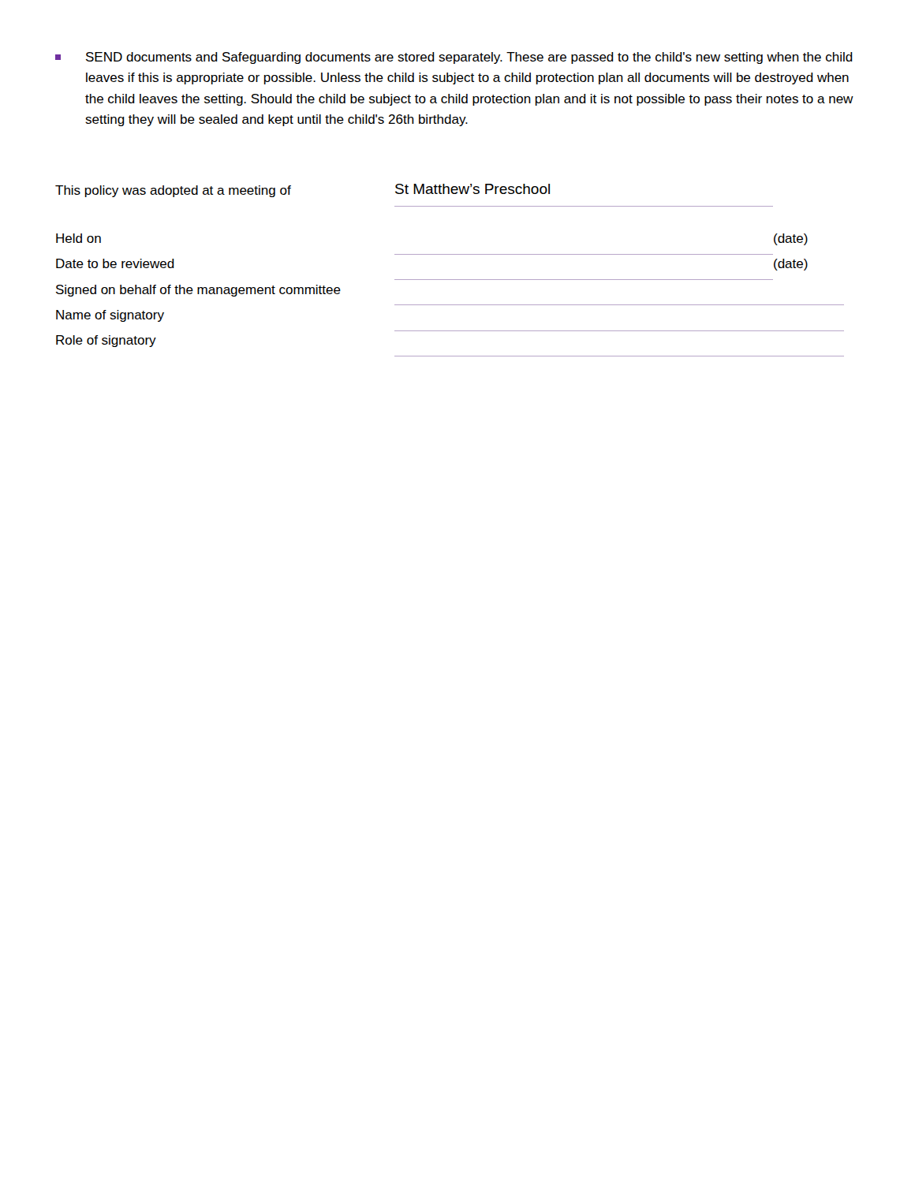SEND documents and Safeguarding documents are stored separately. These are passed to the child's new setting when the child leaves if this is appropriate or possible. Unless the child is subject to a child protection plan all documents will be destroyed when the child leaves the setting. Should the child be subject to a child protection plan and it is not possible to pass their notes to a new setting they will be sealed and kept until the child's 26th birthday.
| This policy was adopted at a meeting of | St Matthew’s Preschool | |
| Held on | | (date) |
| Date to be reviewed | | (date) |
| Signed on behalf of the management committee | |
| Name of signatory | |
| Role of signatory | |